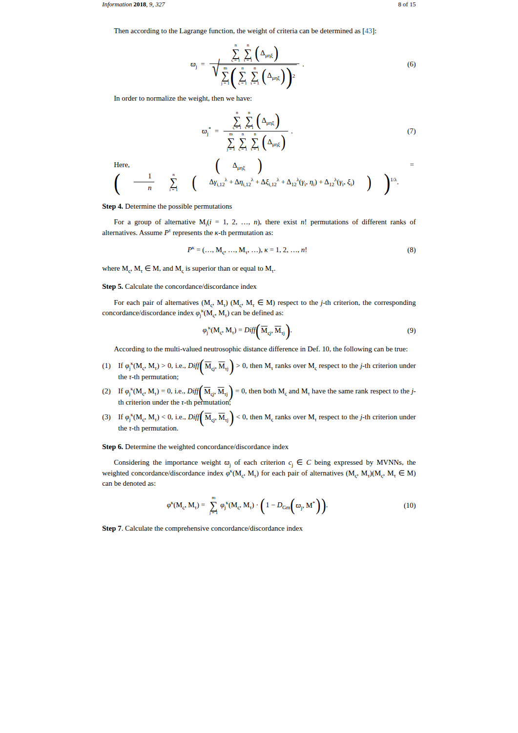Information 2018, 9, 327
8 of 15
Then according to the Lagrange function, the weight of criteria can be determined as [43]:
ϖj = n∑ς = 1 n∑τ = 1 (Δμηξ) √ m∑j = 1 ( n∑ς = 1 n∑τ = 1 (Δμηξ) )2 .
(6)
In order to normalize the weight, then we have:
ϖj* = n∑ς = 1 n∑τ = 1 (Δμηξ) m∑j = 1 n∑ς = 1 n∑τ = 1 (Δμηξ) .
(7)
Here, (Δμηξ) = ( 1 n n∑i = 1 (Δγi,12λ + Δηi,12λ + Δξi,12λ + Δ12λ(γi, ηi) + Δ12λ(γi, ξi)) )1/λ.
Step 4. Determine the possible permutations
For a group of alternative Mi(i = 1, 2, …, n), there exist n! permutations of different ranks of alternatives. Assume Pτ represents the κ-th permutation as:
Pκ = (…, Mς, …, Mτ, …), κ = 1, 2, …, n!
(8)
where Mς, Mτ ∈ M, and Mς is superior than or equal to Mτ.
Step 5. Calculate the concordance/discordance index
For each pair of alternatives (Mς, Mτ) (Mς, Mτ ∈ M) respect to the j-th criterion, the corresponding concordance/discordance index φjκ(Mς, Mτ) can be defined as:
φjκ(Mς, Mτ) = Diff(Mςj, Mτj).
(9)
According to the multi-valued neutrosophic distance difference in Def. 10, the following can be true:
(1) If φjκ(Mς, Mτ) > 0, i.e., Diff(Mςj, Mτj) > 0, then Mτ ranks over Mς respect to the j-th criterion under the τ-th permutation;
(2) If φjκ(Mς, Mτ) = 0, i.e., Diff(Mςj, Mτj) = 0, then both Mς and Mτ have the same rank respect to the j-th criterion under the τ-th permutation;
(3) If φjκ(Mς, Mτ) < 0, i.e., Diff(Mςj, Mτj) < 0, then Mς ranks over Mτ respect to the j-th criterion under the τ-th permutation.
Step 6. Determine the weighted concordance/discordance index
Considering the importance weight ϖj of each criterion cj ∈ C being expressed by MVNNs, the weighted concordance/discordance index φκ(Mς, Mτ) for each pair of alternatives (Mς, Mτ)(Mς, Mτ ∈ M) can be denoted as:
φκ(Mς, Mτ) = m∑j = 1 φjκ(Mς, Mτ) · (1 − DGm(ϖj, M*)).
(10)
Step 7. Calculate the comprehensive concordance/discordance index